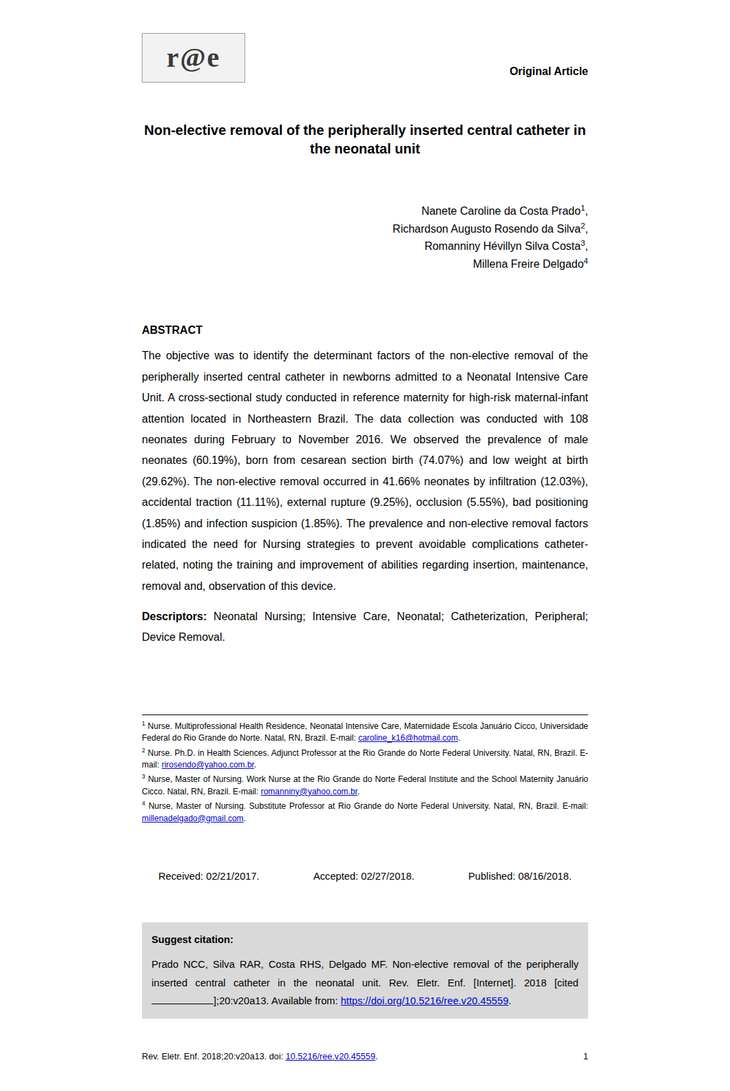r@e
Original Article
Non-elective removal of the peripherally inserted central catheter in the neonatal unit
Nanete Caroline da Costa Prado1,
Richardson Augusto Rosendo da Silva2,
Romanniny Hévillyn Silva Costa3,
Millena Freire Delgado4
ABSTRACT
The objective was to identify the determinant factors of the non-elective removal of the peripherally inserted central catheter in newborns admitted to a Neonatal Intensive Care Unit. A cross-sectional study conducted in reference maternity for high-risk maternal-infant attention located in Northeastern Brazil. The data collection was conducted with 108 neonates during February to November 2016. We observed the prevalence of male neonates (60.19%), born from cesarean section birth (74.07%) and low weight at birth (29.62%). The non-elective removal occurred in 41.66% neonates by infiltration (12.03%), accidental traction (11.11%), external rupture (9.25%), occlusion (5.55%), bad positioning (1.85%) and infection suspicion (1.85%). The prevalence and non-elective removal factors indicated the need for Nursing strategies to prevent avoidable complications catheter-related, noting the training and improvement of abilities regarding insertion, maintenance, removal and, observation of this device.
Descriptors: Neonatal Nursing; Intensive Care, Neonatal; Catheterization, Peripheral; Device Removal.
1 Nurse. Multiprofessional Health Residence, Neonatal Intensive Care, Maternidade Escola Januário Cicco, Universidade Federal do Rio Grande do Norte. Natal, RN, Brazil. E-mail: caroline_k16@hotmail.com.
2 Nurse. Ph.D. in Health Sciences. Adjunct Professor at the Rio Grande do Norte Federal University. Natal, RN, Brazil. E-mail: rirosendo@yahoo.com.br.
3 Nurse, Master of Nursing. Work Nurse at the Rio Grande do Norte Federal Institute and the School Maternity Januário Cicco. Natal, RN, Brazil. E-mail: romanniny@yahoo.com.br.
4 Nurse, Master of Nursing. Substitute Professor at Rio Grande do Norte Federal University. Natal, RN, Brazil. E-mail: millenadelgado@gmail.com.
Received: 02/21/2017. Accepted: 02/27/2018. Published: 08/16/2018.
Suggest citation:
Prado NCC, Silva RAR, Costa RHS, Delgado MF. Non-elective removal of the peripherally inserted central catheter in the neonatal unit. Rev. Eletr. Enf. [Internet]. 2018 [cited ];20:v20a13. Available from: https://doi.org/10.5216/ree.v20.45559.
Rev. Eletr. Enf. 2018;20:v20a13. doi: 10.5216/ree.v20.45559.
1